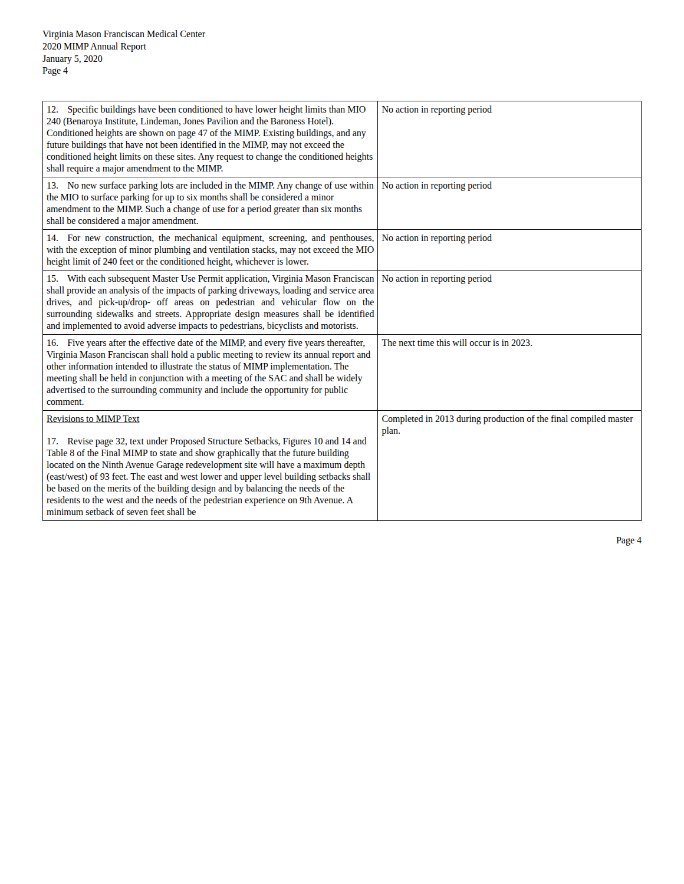Virginia Mason Franciscan Medical Center
2020 MIMP Annual Report
January 5, 2020
Page 4
| 12. Specific buildings have been conditioned to have lower height limits than MIO 240 (Benaroya Institute, Lindeman, Jones Pavilion and the Baroness Hotel). Conditioned heights are shown on page 47 of the MIMP. Existing buildings, and any future buildings that have not been identified in the MIMP, may not exceed the conditioned height limits on these sites. Any request to change the conditioned heights shall require a major amendment to the MIMP. | No action in reporting period |
| 13. No new surface parking lots are included in the MIMP. Any change of use within the MIO to surface parking for up to six months shall be considered a minor amendment to the MIMP. Such a change of use for a period greater than six months shall be considered a major amendment. | No action in reporting period |
| 14. For new construction, the mechanical equipment, screening, and penthouses, with the exception of minor plumbing and ventilation stacks, may not exceed the MIO height limit of 240 feet or the conditioned height, whichever is lower. | No action in reporting period |
| 15. With each subsequent Master Use Permit application, Virginia Mason Franciscan shall provide an analysis of the impacts of parking driveways, loading and service area drives, and pick-up/drop- off areas on pedestrian and vehicular flow on the surrounding sidewalks and streets. Appropriate design measures shall be identified and implemented to avoid adverse impacts to pedestrians, bicyclists and motorists. | No action in reporting period |
| 16. Five years after the effective date of the MIMP, and every five years thereafter, Virginia Mason Franciscan shall hold a public meeting to review its annual report and other information intended to illustrate the status of MIMP implementation. The meeting shall be held in conjunction with a meeting of the SAC and shall be widely advertised to the surrounding community and include the opportunity for public comment. | The next time this will occur is in 2023. |
| Revisions to MIMP Text 17. Revise page 32, text under Proposed Structure Setbacks, Figures 10 and 14 and Table 8 of the Final MIMP to state and show graphically that the future building located on the Ninth Avenue Garage redevelopment site will have a maximum depth (east/west) of 93 feet. The east and west lower and upper level building setbacks shall be based on the merits of the building design and by balancing the needs of the residents to the west and the needs of the pedestrian experience on 9th Avenue. A minimum setback of seven feet shall be | Completed in 2013 during production of the final compiled master plan. |
Page 4